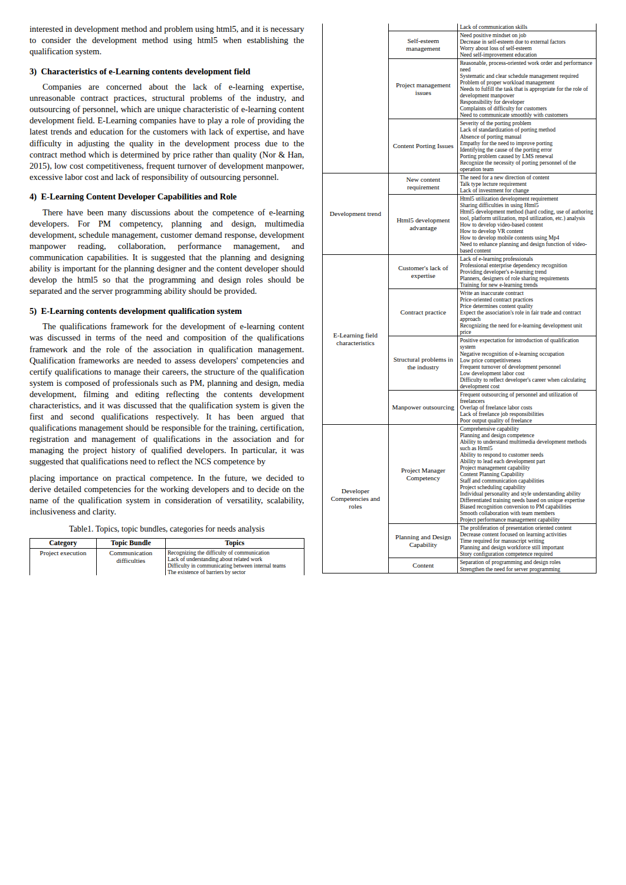interested in development method and problem using html5, and it is necessary to consider the development method using html5 when establishing the qualification system.
3) Characteristics of e-Learning contents development field
Companies are concerned about the lack of e-learning expertise, unreasonable contract practices, structural problems of the industry, and outsourcing of personnel, which are unique characteristic of e-learning content development field. E-Learning companies have to play a role of providing the latest trends and education for the customers with lack of expertise, and have difficulty in adjusting the quality in the development process due to the contract method which is determined by price rather than quality (Nor & Han, 2015), low cost competitiveness, frequent turnover of development manpower, excessive labor cost and lack of responsibility of outsourcing personnel.
4) E-Learning Content Developer Capabilities and Role
There have been many discussions about the competence of e-learning developers. For PM competency, planning and design, multimedia development, schedule management, customer demand response, development manpower reading, collaboration, performance management, and communication capabilities. It is suggested that the planning and designing ability is important for the planning designer and the content developer should develop the html5 so that the programming and design roles should be separated and the server programming ability should be provided.
5) E-Learning contents development qualification system
The qualifications framework for the development of e-learning content was discussed in terms of the need and composition of the qualifications framework and the role of the association in qualification management. Qualification frameworks are needed to assess developers' competencies and certify qualifications to manage their careers, the structure of the qualification system is composed of professionals such as PM, planning and design, media development, filming and editing reflecting the contents development characteristics, and it was discussed that the qualification system is given the first and second qualifications respectively. It has been argued that qualifications management should be responsible for the training, certification, registration and management of qualifications in the association and for managing the project history of qualified developers. In particular, it was suggested that qualifications need to reflect the NCS competence by
placing importance on practical competence. In the future, we decided to derive detailed competencies for the working developers and to decide on the name of the qualification system in consideration of versatility, scalability, inclusiveness and clarity.
Table1. Topics, topic bundles, categories for needs analysis
| Category | Topic Bundle | Topics |
| --- | --- | --- |
| Project execution | Communication difficulties | Recognizing the difficulty of communication Lack of understanding about related work Difficulty in communicating between internal teams The existence of barriers by sector Lack of communication skills |
| Self-esteem management | Need positive mindset on job Decrease in self-esteem due to external factors Worry about loss of self-esteem Need self-improvement education |
| Project management issues | Reasonable, process-oriented work order and performance need Systematic and clear schedule management required Problem of proper workload management Needs to fulfill the task that is appropriate for the role of development manpower Responsibility for developer Complaints of difficulty for customers Need to communicate smoothly with customers |
| Content Porting Issues | Severity of the porting problem Lack of standardization of porting method Absence of porting manual Empathy for the need to improve porting Identifying the cause of the porting error Porting problem caused by LMS renewal Recognize the necessity of porting personnel of the operation team |
| Development trend | New content requirement | The need for a new direction of content Talk type lecture requirement Lack of investment for change |
| Html5 development advantage | Html5 utilization development requirement Sharing difficulties in using Html5 Html5 development method (hard coding, use of authoring tool, platform utilization, mp4 utilization, etc.) analysis How to develop video-based content How to develop VR content How to develop mobile contents using Mp4 Need to enhance planning and design function of video-based content |
| E-Learning field characteristics | Customer's lack of expertise | Lack of e-learning professionals Professional enterprise dependency recognition Providing developer's e-learning trend Planners, designers of role sharing requirements Training for new e-learning trends |
| Contract practice | Write an inaccurate contract Price-oriented contract practices Price determines content quality Expect the association's role in fair trade and contract approach Recognizing the need for e-learning development unit price |
| Structural problems in the industry | Positive expectation for introduction of qualification system Negative recognition of e-learning occupation Low price competitiveness Frequent turnover of development personnel Low development labor cost Difficulty to reflect developer's career when calculating development cost |
| Manpower outsourcing | Frequent outsourcing of personnel and utilization of freelancers Overlap of freelance labor costs Lack of freelance job responsibilities Poor output quality of freelance |
| Developer Competencies and roles | Project Manager Competency | Comprehensive capability Planning and design competence Ability to understand multimedia development methods such as Hrml5 Ability to respond to customer needs Ability to lead each development part Project management capability Content Planning Capability Staff and communication capabilities Project scheduling capability Individual personality and style understanding ability Differentiated training needs based on unique expertise Biased recognition conversion to PM capabilities Smooth collaboration with team members Project performance management capability |
| Planning and Design Capability | The proliferation of presentation oriented content Decrease content focused on learning activities Time required for manuscript writing Planning and design workforce still important Story configuration competence required |
| Content | Separation of programming and design roles Strengthen the need for server programming |